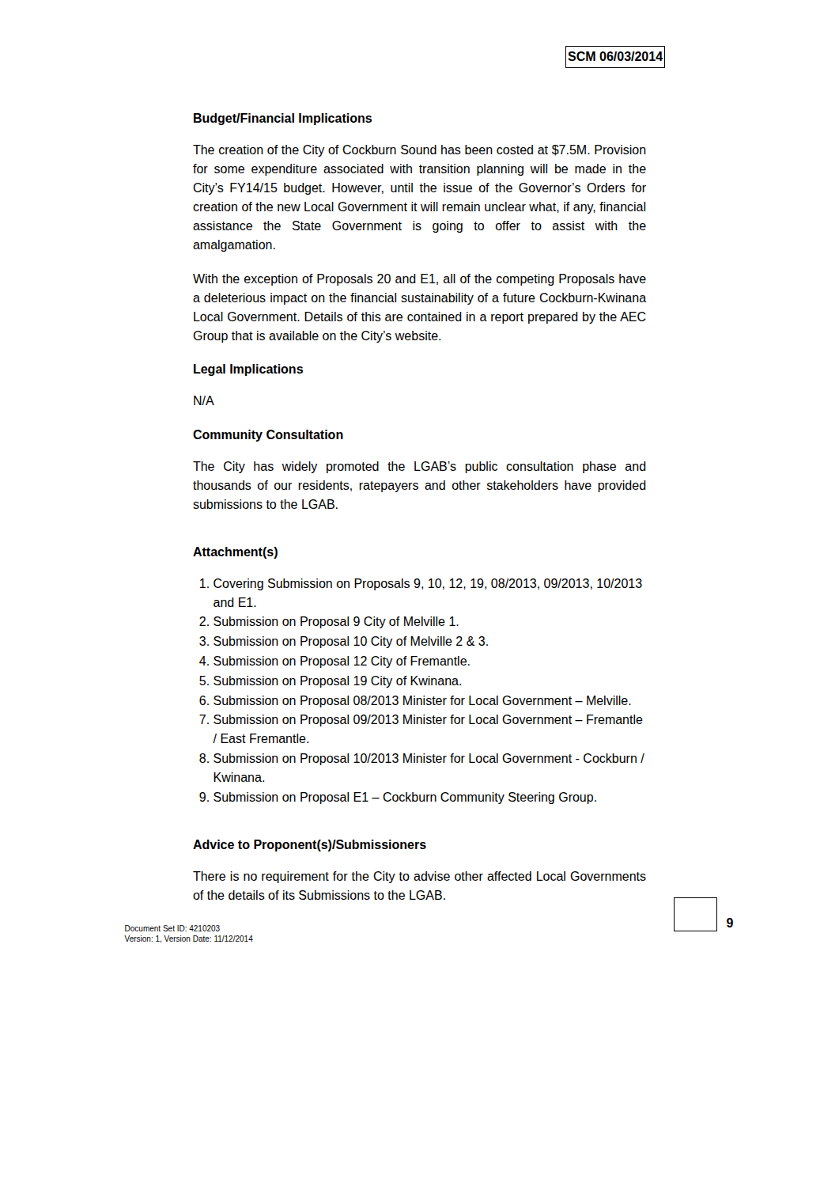SCM 06/03/2014
Budget/Financial Implications
The creation of the City of Cockburn Sound has been costed at $7.5M. Provision for some expenditure associated with transition planning will be made in the City’s FY14/15 budget. However, until the issue of the Governor’s Orders for creation of the new Local Government it will remain unclear what, if any, financial assistance the State Government is going to offer to assist with the amalgamation.
With the exception of Proposals 20 and E1, all of the competing Proposals have a deleterious impact on the financial sustainability of a future Cockburn-Kwinana Local Government. Details of this are contained in a report prepared by the AEC Group that is available on the City’s website.
Legal Implications
N/A
Community Consultation
The City has widely promoted the LGAB’s public consultation phase and thousands of our residents, ratepayers and other stakeholders have provided submissions to the LGAB.
Attachment(s)
Covering Submission on Proposals 9, 10, 12, 19, 08/2013, 09/2013, 10/2013 and E1.
Submission on Proposal 9 City of Melville 1.
Submission on Proposal 10 City of Melville 2 & 3.
Submission on Proposal 12 City of Fremantle.
Submission on Proposal 19 City of Kwinana.
Submission on Proposal 08/2013 Minister for Local Government – Melville.
Submission on Proposal 09/2013 Minister for Local Government – Fremantle / East Fremantle.
Submission on Proposal 10/2013 Minister for Local Government - Cockburn / Kwinana.
Submission on Proposal E1 – Cockburn Community Steering Group.
Advice to Proponent(s)/Submissioners
There is no requirement for the City to advise other affected Local Governments of the details of its Submissions to the LGAB.
9
Document Set ID: 4210203
Version: 1, Version Date: 11/12/2014